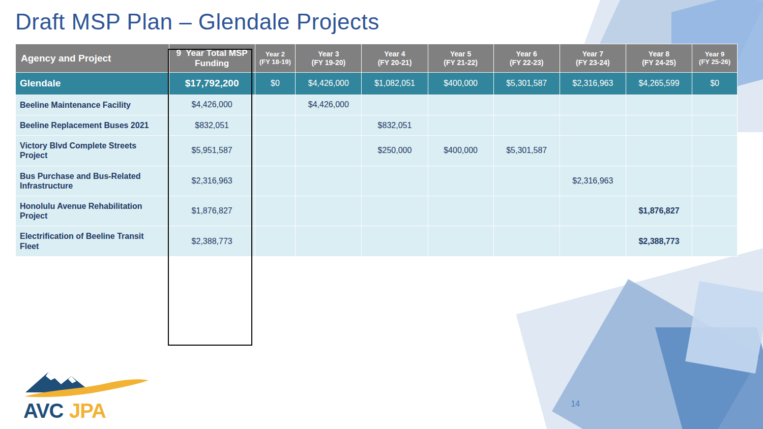Draft MSP Plan – Glendale Projects
| Agency and Project | 9 Year Total MSP Funding | Year 2 (FY 18-19) | Year 3 (FY 19-20) | Year 4 (FY 20-21) | Year 5 (FY 21-22) | Year 6 (FY 22-23) | Year 7 (FY 23-24) | Year 8 (FY 24-25) | Year 9 (FY 25-26) |
| --- | --- | --- | --- | --- | --- | --- | --- | --- | --- |
| Glendale | $17,792,200 | $0 | $4,426,000 | $1,082,051 | $400,000 | $5,301,587 | $2,316,963 | $4,265,599 | $0 |
| Beeline Maintenance Facility | $4,426,000 | | $4,426,000 | | | | | | |
| Beeline Replacement Buses 2021 | $832,051 | | | $832,051 | | | | | |
| Victory Blvd Complete Streets Project | $5,951,587 | | | $250,000 | $400,000 | $5,301,587 | | | |
| Bus Purchase and Bus-Related Infrastructure | $2,316,963 | | | | | | $2,316,963 | | |
| Honolulu Avenue Rehabilitation Project | $1,876,827 | | | | | | | $1,876,827 | |
| Electrification of Beeline Transit Fleet | $2,388,773 | | | | | | | $2,388,773 | |
14
AVC JPA